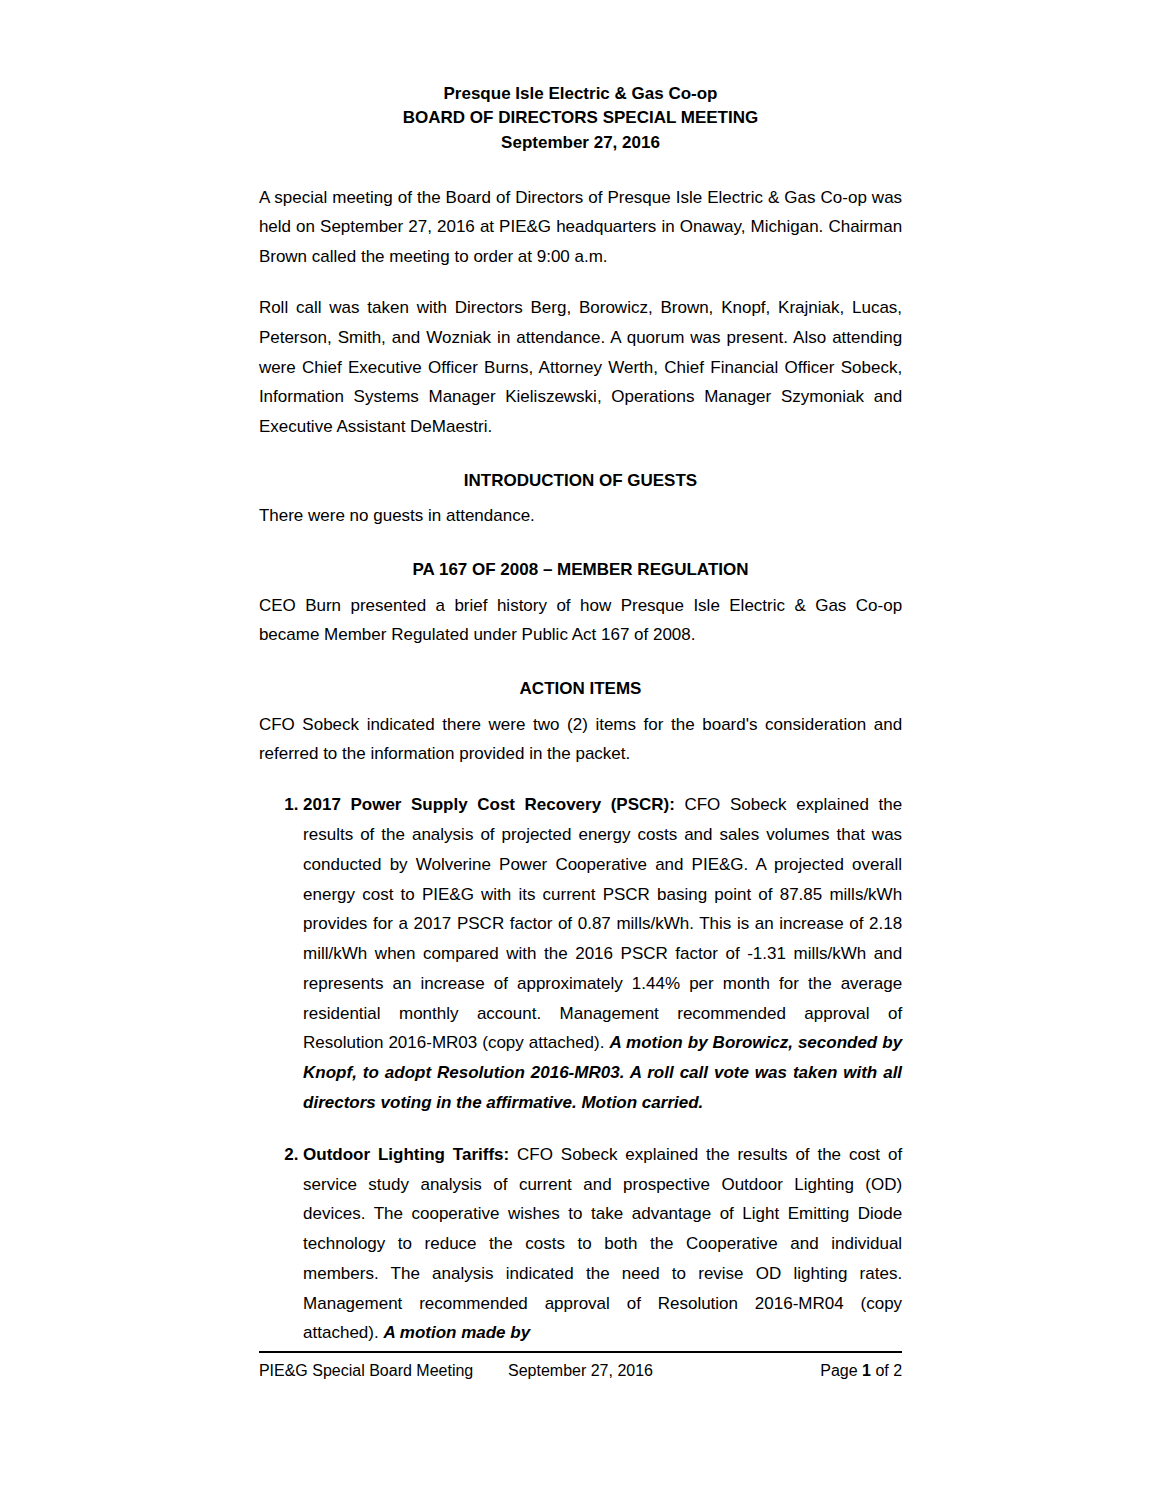Presque Isle Electric & Gas Co-op
BOARD OF DIRECTORS SPECIAL MEETING
September 27, 2016
A special meeting of the Board of Directors of Presque Isle Electric & Gas Co-op was held on September 27, 2016 at PIE&G headquarters in Onaway, Michigan. Chairman Brown called the meeting to order at 9:00 a.m.
Roll call was taken with Directors Berg, Borowicz, Brown, Knopf, Krajniak, Lucas, Peterson, Smith, and Wozniak in attendance. A quorum was present. Also attending were Chief Executive Officer Burns, Attorney Werth, Chief Financial Officer Sobeck, Information Systems Manager Kieliszewski, Operations Manager Szymoniak and Executive Assistant DeMaestri.
INTRODUCTION OF GUESTS
There were no guests in attendance.
PA 167 OF 2008 – MEMBER REGULATION
CEO Burn presented a brief history of how Presque Isle Electric & Gas Co-op became Member Regulated under Public Act 167 of 2008.
ACTION ITEMS
CFO Sobeck indicated there were two (2) items for the board's consideration and referred to the information provided in the packet.
2017 Power Supply Cost Recovery (PSCR): CFO Sobeck explained the results of the analysis of projected energy costs and sales volumes that was conducted by Wolverine Power Cooperative and PIE&G. A projected overall energy cost to PIE&G with its current PSCR basing point of 87.85 mills/kWh provides for a 2017 PSCR factor of 0.87 mills/kWh. This is an increase of 2.18 mill/kWh when compared with the 2016 PSCR factor of -1.31 mills/kWh and represents an increase of approximately 1.44% per month for the average residential monthly account. Management recommended approval of Resolution 2016-MR03 (copy attached). A motion by Borowicz, seconded by Knopf, to adopt Resolution 2016-MR03. A roll call vote was taken with all directors voting in the affirmative. Motion carried.
Outdoor Lighting Tariffs: CFO Sobeck explained the results of the cost of service study analysis of current and prospective Outdoor Lighting (OD) devices. The cooperative wishes to take advantage of Light Emitting Diode technology to reduce the costs to both the Cooperative and individual members. The analysis indicated the need to revise OD lighting rates. Management recommended approval of Resolution 2016-MR04 (copy attached). A motion made by
PIE&G Special Board Meeting
September 27, 2016
Page 1 of 2